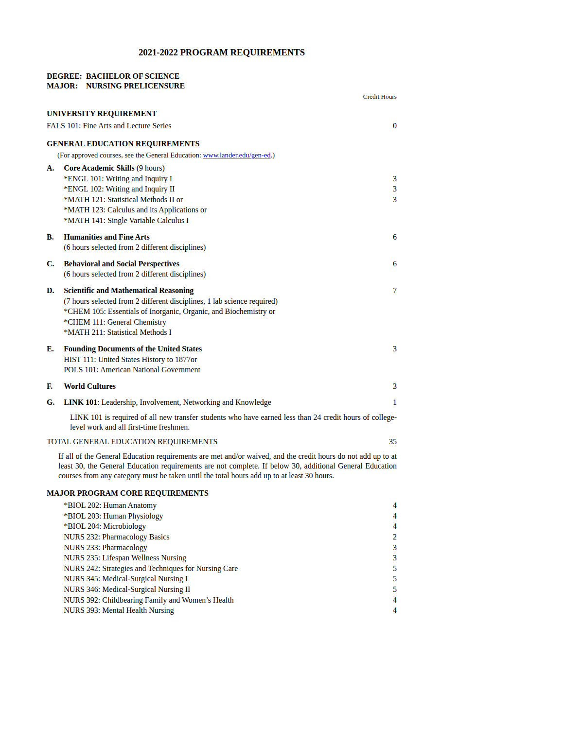2021-2022 PROGRAM REQUIREMENTS
| DEGREE: | BACHELOR OF SCIENCE |
| MAJOR: | NURSING PRELICENSURE |
Credit Hours
University Requirement
| FALS 101: Fine Arts and Lecture Series | 0 |
General Education Requirements
(For approved courses, see the General Education: www.lander.edu/gen-ed.)
| A. | Core Academic Skills (9 hours) | |
| | *ENGL 101: Writing and Inquiry I | 3 |
| | *ENGL 102: Writing and Inquiry II | 3 |
| | *MATH 121: Statistical Methods II or | 3 |
| | *MATH 123: Calculus and its Applications or | |
| | *MATH 141: Single Variable Calculus I | |
| B. | Humanities and Fine Arts | 6 |
| | (6 hours selected from 2 different disciplines) | |
| C. | Behavioral and Social Perspectives | 6 |
| | (6 hours selected from 2 different disciplines) | |
| D. | Scientific and Mathematical Reasoning | 7 |
| | (7 hours selected from 2 different disciplines, 1 lab science required) | |
| | *CHEM 105: Essentials of Inorganic, Organic, and Biochemistry or | |
| | *CHEM 111: General Chemistry | |
| | *MATH 211: Statistical Methods I | |
| E. | Founding Documents of the United States | 3 |
| | HIST 111: United States History to 1877or | |
| | POLS 101: American National Government | |
| F. | World Cultures | 3 |
| G. | LINK 101 : Leadership, Involvement, Networking and Knowledge | 1 |
LINK 101 is required of all new transfer students who have earned less than 24 credit hours of college-level work and all first-time freshmen.
| TOTAL GENERAL EDUCATION REQUIREMENTS | 35 |
If all of the General Education requirements are met and/or waived, and the credit hours do not add up to at least 30, the General Education requirements are not complete. If below 30, additional General Education courses from any category must be taken until the total hours add up to at least 30 hours.
Major Program Core Requirements
| *BIOL 202: Human Anatomy | 4 |
| *BIOL 203: Human Physiology | 4 |
| *BIOL 204: Microbiology | 4 |
| NURS 232: Pharmacology Basics | 2 |
| NURS 233: Pharmacology | 3 |
| NURS 235: Lifespan Wellness Nursing | 3 |
| NURS 242: Strategies and Techniques for Nursing Care | 5 |
| NURS 345: Medical-Surgical Nursing I | 5 |
| NURS 346: Medical-Surgical Nursing II | 5 |
| NURS 392: Childbearing Family and Women’s Health | 4 |
| NURS 393: Mental Health Nursing | 4 |